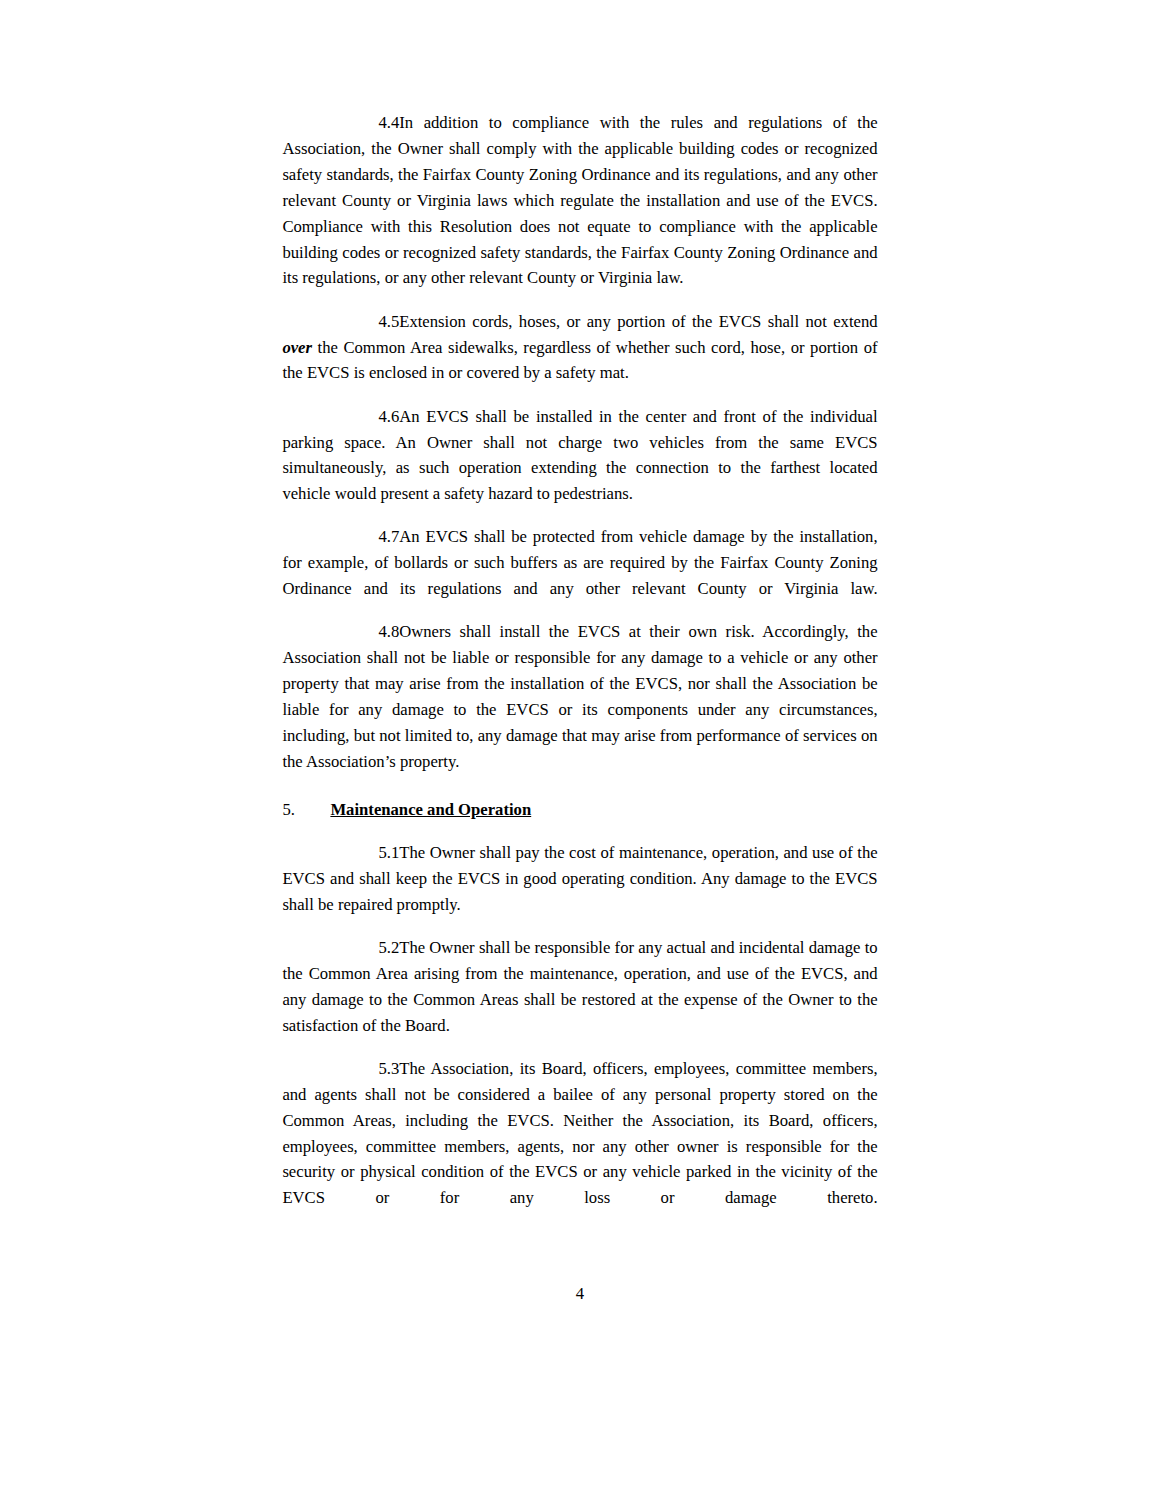4.4 In addition to compliance with the rules and regulations of the Association, the Owner shall comply with the applicable building codes or recognized safety standards, the Fairfax County Zoning Ordinance and its regulations, and any other relevant County or Virginia laws which regulate the installation and use of the EVCS. Compliance with this Resolution does not equate to compliance with the applicable building codes or recognized safety standards, the Fairfax County Zoning Ordinance and its regulations, or any other relevant County or Virginia law.
4.5 Extension cords, hoses, or any portion of the EVCS shall not extend over the Common Area sidewalks, regardless of whether such cord, hose, or portion of the EVCS is enclosed in or covered by a safety mat.
4.6 An EVCS shall be installed in the center and front of the individual parking space. An Owner shall not charge two vehicles from the same EVCS simultaneously, as such operation extending the connection to the farthest located vehicle would present a safety hazard to pedestrians.
4.7 An EVCS shall be protected from vehicle damage by the installation, for example, of bollards or such buffers as are required by the Fairfax County Zoning Ordinance and its regulations and any other relevant County or Virginia law.
4.8 Owners shall install the EVCS at their own risk. Accordingly, the Association shall not be liable or responsible for any damage to a vehicle or any other property that may arise from the installation of the EVCS, nor shall the Association be liable for any damage to the EVCS or its components under any circumstances, including, but not limited to, any damage that may arise from performance of services on the Association’s property.
5. Maintenance and Operation
5.1 The Owner shall pay the cost of maintenance, operation, and use of the EVCS and shall keep the EVCS in good operating condition. Any damage to the EVCS shall be repaired promptly.
5.2 The Owner shall be responsible for any actual and incidental damage to the Common Area arising from the maintenance, operation, and use of the EVCS, and any damage to the Common Areas shall be restored at the expense of the Owner to the satisfaction of the Board.
5.3 The Association, its Board, officers, employees, committee members, and agents shall not be considered a bailee of any personal property stored on the Common Areas, including the EVCS. Neither the Association, its Board, officers, employees, committee members, agents, nor any other owner is responsible for the security or physical condition of the EVCS or any vehicle parked in the vicinity of the EVCS or for any loss or damage thereto.
4